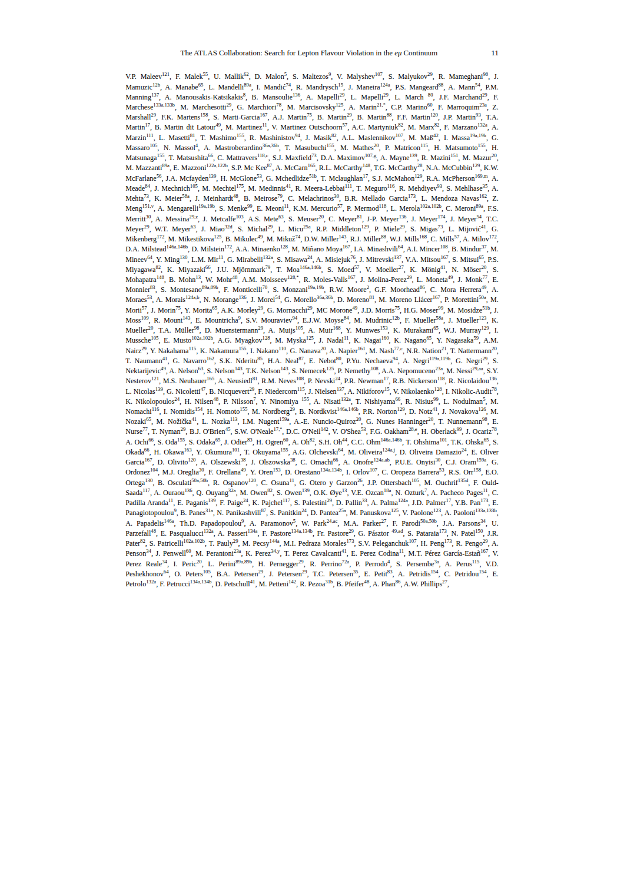The ATLAS Collaboration: Search for Lepton Flavour Violation in the eμ Continuum
11
V.P. Maleev121, F. Malek55, U. Mallik62, D. Malon5, S. Maltezos9, V. Malyshev107, S. Malyukov29, R. Mameghani98, J. Mamuzic12b, A. Manabe65, L. Mandelli89a, I. Mandić74, R. Mandrysch15, J. Maneira124a, P.S. Mangeard88, A. Mann54, P.M. Manning137, A. Manousakis-Katsikakis8, B. Mansoulie136, A. Mapelli29, L. Mapelli29, L. March 80, J.F. Marchand29, F. Marchese133a,133b, M. Marchesotti29, G. Marchiori78, M. Marcisovsky125, A. Marin21,*, C.P. Marino60, F. Marroquim23a, Z. Marshall29, F.K. Martens158, S. Marti-Garcia167, A.J. Martin75, B. Martin29, B. Martin88, F.F. Martin120, J.P. Martin93, T.A. Martin17, B. Martin dit Latour49, M. Martinez11, V. Martinez Outschoorn57, A.C. Martyniuk82, M. Marx82, F. Marzano132a, A. Marzin111, L. Masetti81, T. Mashimo155, R. Mashinistov94, J. Masik82, A.L. Maslennikov107, M. Maß42, I. Massa19a,19b, G. Massaro105, N. Massol4, A. Mastroberardino36a,36b, T. Masubuchi155, M. Mathes20, P. Matricon115, H. Matsumoto155, H. Matsunaga155, T. Matsushita66, C. Mattravers118,c, S.J. Maxfield73, D.A. Maximov107,g, A. Mayne139, R. Mazini151, M. Mazur20, M. Mazzanti89a, E. Mazzoni122a,122b, S.P. Mc Kee87, A. McCarn165, R.L. McCarthy148, T.G. McCarthy28, N.A. McCubbin129, K.W. McFarlane56, J.A. Mcfayden139, H. McGlone53, G. Mchedlidze51b, T. Mclaughlan17, S.J. McMahon129, R.A. McPherson169,m, A. Meade84, J. Mechnich105, M. Mechtel175, M. Medinnis41, R. Meera-Lebbai111, T. Meguro116, R. Mehdiyev93, S. Mehlhase35, A. Mehta73, K. Meier58a, J. Meinhardt48, B. Meirose79, C. Melachrinos30, B.R. Mellado Garcia173, L. Mendoza Navas162, Z. Meng151,v, A. Mengarelli19a,19b, S. Menke99, E. Meoni11, K.M. Mercurio57, P. Mermod118, L. Merola102a,102b, C. Meroni89a, F.S. Merritt30, A. Messina29,z, J. Metcalfe103, A.S. Mete63, S. Meuser20, C. Meyer81, J-P. Meyer136, J. Meyer174, J. Meyer54, T.C. Meyer29, W.T. Meyer63, J. Miao32d, S. Michal29, L. Micu25a, R.P. Middleton129, P. Miele29, S. Migas73, L. Mijović41, G. Mikenberg172, M. Mikestikova125, B. Mikulec49, M. Mikuž74, D.W. Miller143, R.J. Miller88, W.J. Mills168, C. Mills57, A. Milov172, D.A. Milstead146a,146b, D. Milstein172, A.A. Minaenko128, M. Miñano Moya167, I.A. Minashvili64, A.I. Mincer108, B. Mindur37, M. Mineev64, Y. Ming130, L.M. Mir11, G. Mirabelli132a, S. Misawa24, A. Misiejuk76, J. Mitrevski137, V.A. Mitsou167, S. Mitsui65, P.S. Miyagawa82, K. Miyazaki66, J.U. Mjörnmark79, T. Moa146a,146b, S. Moed57, V. Moeller27, K. Mönig41, N. Möser20, S. Mohapatra148, B. Mohn13, W. Mohr48, A.M. Moisseev128,*, R. Moles-Valls167, J. Molina-Perez29, L. Moneta49, J. Monk77, E. Monnier83, S. Montesano89a,89b, F. Monticelli70, S. Monzani19a,19b, R.W. Moore2, G.F. Moorhead86, C. Mora Herrera49, A. Moraes53, A. Morais124a,b, N. Morange136, J. Morel54, G. Morello36a,36b, D. Moreno81, M. Moreno Llácer167, P. Morettini50a, M. Morii57, J. Morin75, Y. Morita65, A.K. Morley29, G. Mornacchi29, MC Morone49, J.D. Morris75, H.G. Moser99, M. Mosidze51b, J. Moss109, R. Mount143, E. Mountricha9, S.V. Mouraviev94, E.J.W. Moyse84, M. Mudrinic12b, F. Mueller58a, J. Mueller123, K. Mueller20, T.A. Müller98, D. Muenstermann29, A. Muijs105, A. Muir168, Y. Munwes153, K. Murakami65, W.J. Murray129, I. Mussche105, E. Musto102a,102b, A.G. Myagkov128, M. Myska125, J. Nadal11, K. Nagai160, K. Nagano65, Y. Nagasaka59, A.M. Nairz29, Y. Nakahama115, K. Nakamura155, I. Nakano110, G. Nanava20, A. Napier161, M. Nash77,c, N.R. Nation21, T. Nattermann20, T. Naumann41, G. Navarro162, S.K. Nderitu85, H.A. Neal87, E. Nebot80, P.Yu. Nechaeva94, A. Negri119a,119b, G. Negri29, S. Nektarijevic49, A. Nelson63, S. Nelson143, T.K. Nelson143, S. Nemecek125, P. Nemethy108, A.A. Nepomuceno23a, M. Nessi29,aa, S.Y. Nesterov121, M.S. Neubauer165, A. Neusiedl81, R.M. Neves108, P. Nevski24, P.R. Newman17, R.B. Nickerson118, R. Nicolaidou136, L. Nicolas139, G. Nicoletti47, B. Nicquevert29, F. Niedercorn115, J. Nielsen137, A. Nikiforov15, V. Nikolaenko128, I. Nikolic-Audit78, K. Nikolopoulos24, H. Nilsen48, P. Nilsson7, Y. Ninomiya 155, A. Nisati132a, T. Nishiyama66, R. Nisius99, L. Nodulman5, M. Nomachi116, I. Nomidis154, H. Nomoto155, M. Nordberg29, B. Nordkvist146a,146b, P.R. Norton129, D. Notz41, J. Novakova126, M. Nozaki65, M. Nožička41, L. Nozka113, I.M. Nugent159a, A.-E. Nuncio-Quiroz20, G. Nunes Hanninger20, T. Nunnemann98, E. Nurse77, T. Nyman29, B.J. O'Brien45, S.W. O'Neale17,*, D.C. O'Neil142, V. O'Shea53, F.G. Oakham28,e, H. Oberlack99, J. Ocariz78, A. Ochi66, S. Oda155, S. Odaka65, J. Odier83, H. Ogren60, A. Oh82, S.H. Oh44, C.C. Ohm146a,146b, T. Ohshima101, T.K. Ohska65, S. Okada66, H. Okawa163, Y. Okumura101, T. Okuyama155, A.G. Olchevski64, M. Oliveira124a,j, D. Oliveira Damazio24, E. Oliver Garcia167, D. Olivito120, A. Olszewski38, J. Olszowska38, C. Omachi66, A. Onofre124a,ab, P.U.E. Onyisi30, C.J. Oram159a, G. Ordonez104, M.J. Oreglia30, F. Orellana49, Y. Oren153, D. Orestano134a,134b, I. Orlov107, C. Oropeza Barrera53, R.S. Orr158, E.O. Ortega130, B. Osculati50a,50b, R. Ospanov120, C. Osuna11, G. Otero y Garzon26, J.P. Ottersbach105, M. Ouchrif135d, F. Ould-Saada117, A. Ouraou136, Q. Ouyang32a, M. Owen82, S. Owen139, O.K. Øye13, V.E. Ozcan18a, N. Ozturk7, A. Pacheco Pages11, C. Padilla Aranda11, E. Paganis139, F. Paige24, K. Pajchel117, S. Palestini29, D. Pallin33, A. Palma124a, J.D. Palmer17, Y.B. Pan173, E. Panagiotopoulou9, B. Panes31a, N. Panikashvili87, S. Panitkin24, D. Pantea25a, M. Panuskova125, V. Paolone123, A. Paoloni133a,133b, A. Papadelis146a, Th.D. Papadopoulou9, A. Paramonov5, W. Park24,ac, M.A. Parker27, F. Parodi50a,50b, J.A. Parsons34, U. Parzefall48, E. Pasqualucci132a, A. Passeri134a, F. Pastore134a,134b, Fr. Pastore29, G. Pásztor 49,ad, S. Pataraia173, N. Patel150, J.R. Pater82, S. Patricelli102a,102b, T. Pauly29, M. Pecsy144a, M.I. Pedraza Morales173, S.V. Peleganchuk107, H. Peng173, R. Pengo29, A. Penson34, J. Penwell60, M. Perantoni23a, K. Perez34,y, T. Perez Cavalcanti41, E. Perez Codina11, M.T. Pérez García-Estañ167, V. Perez Reale34, I. Peric20, L. Perini89a,89b, H. Pernegger29, R. Perrino72a, P. Perrodo4, S. Persembe3a, A. Perus115, V.D. Peshekhonov64, O. Peters105, B.A. Petersen29, J. Petersen29, T.C. Petersen35, E. Petit83, A. Petridis154, C. Petridou154, E. Petrolo132a, F. Petrucci134a,134b, D. Petschull41, M. Petteni142, R. Pezoa31b, B. Pfeifer48, A. Phan86, A.W. Phillips27,